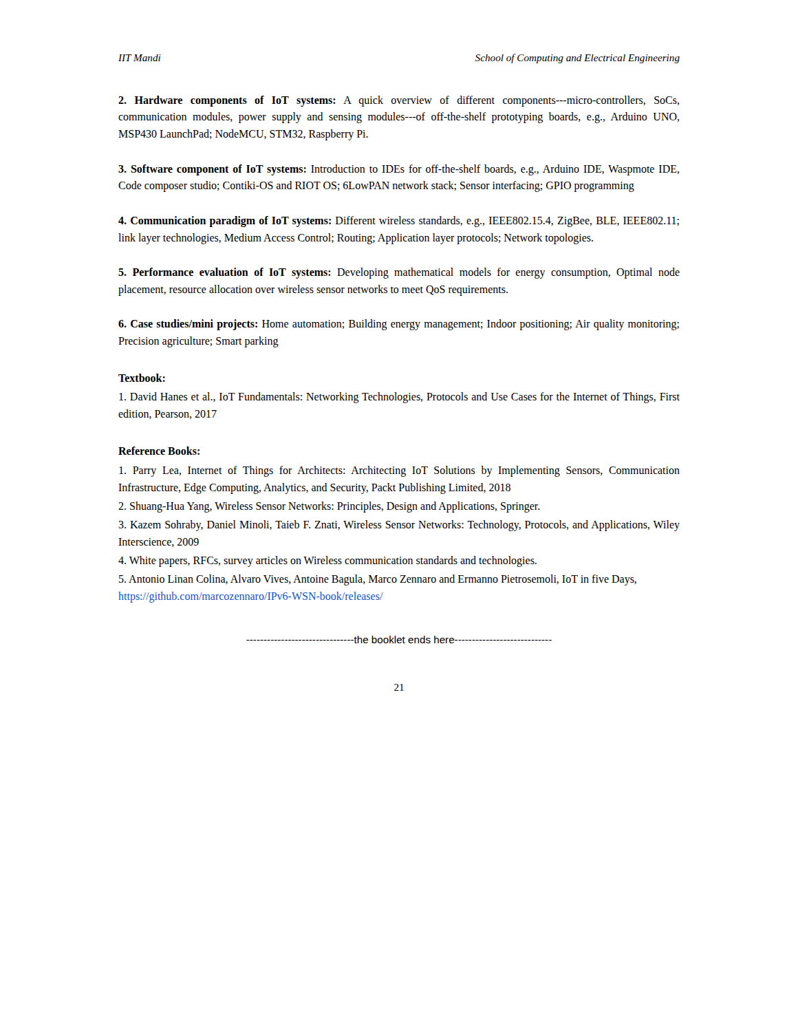IIT Mandi School of Computing and Electrical Engineering
2. Hardware components of IoT systems: A quick overview of different components---micro-controllers, SoCs, communication modules, power supply and sensing modules---of off-the-shelf prototyping boards, e.g., Arduino UNO, MSP430 LaunchPad; NodeMCU, STM32, Raspberry Pi.
3. Software component of IoT systems: Introduction to IDEs for off-the-shelf boards, e.g., Arduino IDE, Waspmote IDE, Code composer studio; Contiki-OS and RIOT OS; 6LowPAN network stack; Sensor interfacing; GPIO programming
4. Communication paradigm of IoT systems: Different wireless standards, e.g., IEEE802.15.4, ZigBee, BLE, IEEE802.11; link layer technologies, Medium Access Control; Routing; Application layer protocols; Network topologies.
5. Performance evaluation of IoT systems: Developing mathematical models for energy consumption, Optimal node placement, resource allocation over wireless sensor networks to meet QoS requirements.
6. Case studies/mini projects: Home automation; Building energy management; Indoor positioning; Air quality monitoring; Precision agriculture; Smart parking
Textbook:
1. David Hanes et al., IoT Fundamentals: Networking Technologies, Protocols and Use Cases for the Internet of Things, First edition, Pearson, 2017
Reference Books:
1. Parry Lea, Internet of Things for Architects: Architecting IoT Solutions by Implementing Sensors, Communication Infrastructure, Edge Computing, Analytics, and Security, Packt Publishing Limited, 2018
2. Shuang-Hua Yang, Wireless Sensor Networks: Principles, Design and Applications, Springer.
3. Kazem Sohraby, Daniel Minoli, Taieb F. Znati, Wireless Sensor Networks: Technology, Protocols, and Applications, Wiley Interscience, 2009
4. White papers, RFCs, survey articles on Wireless communication standards and technologies.
5. Antonio Linan Colina, Alvaro Vives, Antoine Bagula, Marco Zennaro and Ermanno Pietrosemoli, IoT in five Days,
https://github.com/marcozennaro/IPv6-WSN-book/releases/
-------------------------------the booklet ends here----------------------------
21